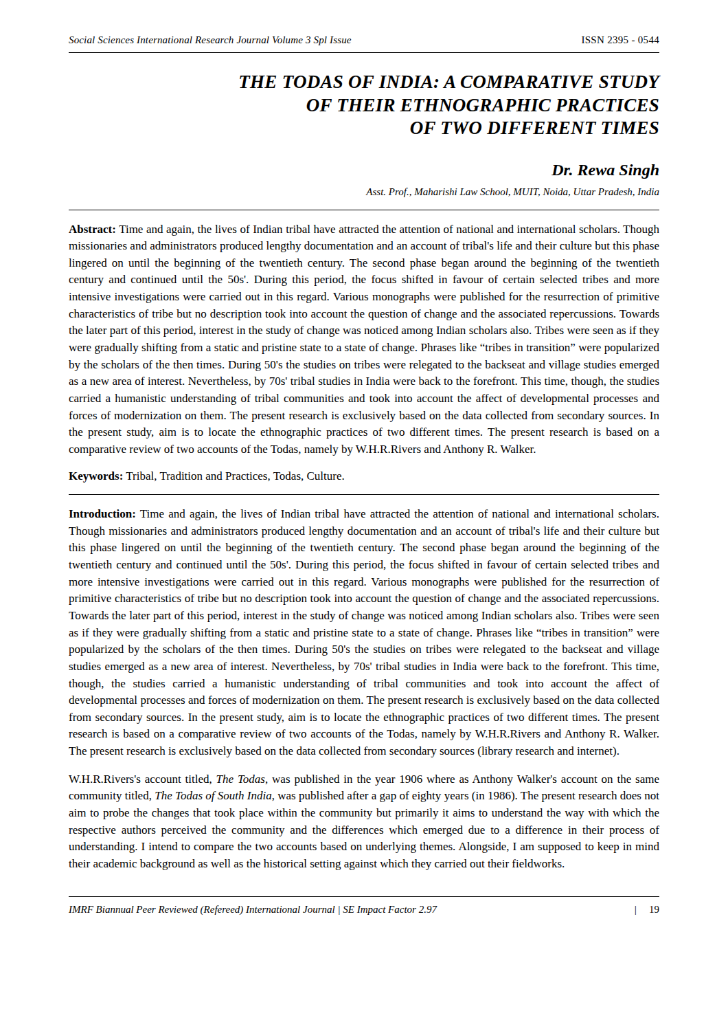Social Sciences International Research Journal Volume 3 Spl Issue ISSN 2395 - 0544
THE TODAS OF INDIA: A COMPARATIVE STUDY
OF THEIR ETHNOGRAPHIC PRACTICES
OF TWO DIFFERENT TIMES
Dr. Rewa Singh
Asst. Prof., Maharishi Law School, MUIT, Noida, Uttar Pradesh, India
Abstract: Time and again, the lives of Indian tribal have attracted the attention of national and international scholars. Though missionaries and administrators produced lengthy documentation and an account of tribal's life and their culture but this phase lingered on until the beginning of the twentieth century. The second phase began around the beginning of the twentieth century and continued until the 50s'. During this period, the focus shifted in favour of certain selected tribes and more intensive investigations were carried out in this regard. Various monographs were published for the resurrection of primitive characteristics of tribe but no description took into account the question of change and the associated repercussions. Towards the later part of this period, interest in the study of change was noticed among Indian scholars also. Tribes were seen as if they were gradually shifting from a static and pristine state to a state of change. Phrases like “tribes in transition” were popularized by the scholars of the then times. During 50's the studies on tribes were relegated to the backseat and village studies emerged as a new area of interest. Nevertheless, by 70s' tribal studies in India were back to the forefront. This time, though, the studies carried a humanistic understanding of tribal communities and took into account the affect of developmental processes and forces of modernization on them. The present research is exclusively based on the data collected from secondary sources. In the present study, aim is to locate the ethnographic practices of two different times. The present research is based on a comparative review of two accounts of the Todas, namely by W.H.R.Rivers and Anthony R. Walker.
Keywords: Tribal, Tradition and Practices, Todas, Culture.
Introduction: Time and again, the lives of Indian tribal have attracted the attention of national and international scholars. Though missionaries and administrators produced lengthy documentation and an account of tribal's life and their culture but this phase lingered on until the beginning of the twentieth century. The second phase began around the beginning of the twentieth century and continued until the 50s'. During this period, the focus shifted in favour of certain selected tribes and more intensive investigations were carried out in this regard. Various monographs were published for the resurrection of primitive characteristics of tribe but no description took into account the question of change and the associated repercussions. Towards the later part of this period, interest in the study of change was noticed among Indian scholars also. Tribes were seen as if they were gradually shifting from a static and pristine state to a state of change. Phrases like “tribes in transition” were popularized by the scholars of the then times. During 50's the studies on tribes were relegated to the backseat and village studies emerged as a new area of interest. Nevertheless, by 70s' tribal studies in India were back to the forefront. This time, though, the studies carried a humanistic understanding of tribal communities and took into account the affect of developmental processes and forces of modernization on them. The present research is exclusively based on the data collected from secondary sources. In the present study, aim is to locate the ethnographic practices of two different times. The present research is based on a comparative review of two accounts of the Todas, namely by W.H.R.Rivers and Anthony R. Walker. The present research is exclusively based on the data collected from secondary sources (library research and internet).
W.H.R.Rivers's account titled, The Todas, was published in the year 1906 where as Anthony Walker's account on the same community titled, The Todas of South India, was published after a gap of eighty years (in 1986). The present research does not aim to probe the changes that took place within the community but primarily it aims to understand the way with which the respective authors perceived the community and the differences which emerged due to a difference in their process of understanding. I intend to compare the two accounts based on underlying themes. Alongside, I am supposed to keep in mind their academic background as well as the historical setting against which they carried out their fieldworks.
IMRF Biannual Peer Reviewed (Refereed) International Journal | SE Impact Factor 2.97 |19